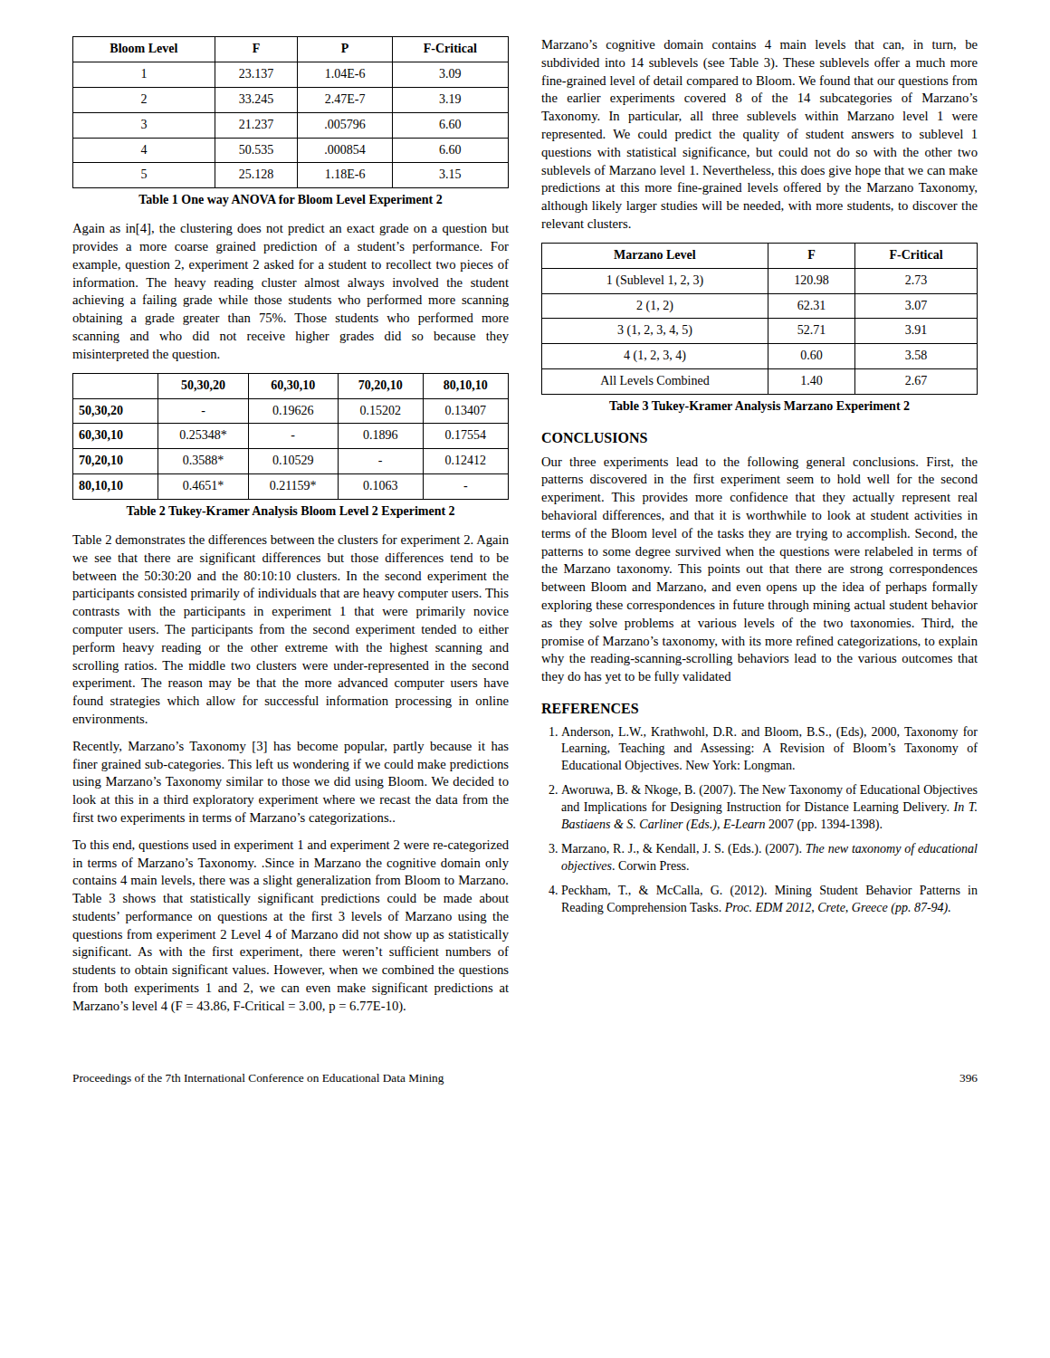| Bloom Level | F | P | F-Critical |
| --- | --- | --- | --- |
| 1 | 23.137 | 1.04E-6 | 3.09 |
| 2 | 33.245 | 2.47E-7 | 3.19 |
| 3 | 21.237 | .005796 | 6.60 |
| 4 | 50.535 | .000854 | 6.60 |
| 5 | 25.128 | 1.18E-6 | 3.15 |
Table 1 One way ANOVA for Bloom Level Experiment 2
Again as in[4], the clustering does not predict an exact grade on a question but provides a more coarse grained prediction of a student’s performance. For example, question 2, experiment 2 asked for a student to recollect two pieces of information. The heavy reading cluster almost always involved the student achieving a failing grade while those students who performed more scanning obtaining a grade greater than 75%. Those students who performed more scanning and who did not receive higher grades did so because they misinterpreted the question.
| | 50,30,20 | 60,30,10 | 70,20,10 | 80,10,10 |
| --- | --- | --- | --- | --- |
| 50,30,20 | - | 0.19626 | 0.15202 | 0.13407 |
| 60,30,10 | 0.25348* | - | 0.1896 | 0.17554 |
| 70,20,10 | 0.3588* | 0.10529 | - | 0.12412 |
| 80,10,10 | 0.4651* | 0.21159* | 0.1063 | - |
Table 2 Tukey-Kramer Analysis Bloom Level 2 Experiment 2
Table 2 demonstrates the differences between the clusters for experiment 2. Again we see that there are significant differences but those differences tend to be between the 50:30:20 and the 80:10:10 clusters. In the second experiment the participants consisted primarily of individuals that are heavy computer users. This contrasts with the participants in experiment 1 that were primarily novice computer users. The participants from the second experiment tended to either perform heavy reading or the other extreme with the highest scanning and scrolling ratios. The middle two clusters were under-represented in the second experiment. The reason may be that the more advanced computer users have found strategies which allow for successful information processing in online environments.
Recently, Marzano’s Taxonomy [3] has become popular, partly because it has finer grained sub-categories. This left us wondering if we could make predictions using Marzano’s Taxonomy similar to those we did using Bloom. We decided to look at this in a third exploratory experiment where we recast the data from the first two experiments in terms of Marzano’s categorizations..
To this end, questions used in experiment 1 and experiment 2 were re-categorized in terms of Marzano’s Taxonomy. .Since in Marzano the cognitive domain only contains 4 main levels, there was a slight generalization from Bloom to Marzano. Table 3 shows that statistically significant predictions could be made about students’ performance on questions at the first 3 levels of Marzano using the questions from experiment 2 Level 4 of Marzano did not show up as statistically significant. As with the first experiment, there weren’t sufficient numbers of students to obtain significant values. However, when we combined the questions from both experiments 1 and 2, we can even make significant predictions at Marzano’s level 4 (F = 43.86, F-Critical = 3.00, p = 6.77E-10).
Marzano’s cognitive domain contains 4 main levels that can, in turn, be subdivided into 14 sublevels (see Table 3). These sublevels offer a much more fine-grained level of detail compared to Bloom. We found that our questions from the earlier experiments covered 8 of the 14 subcategories of Marzano’s Taxonomy. In particular, all three sublevels within Marzano level 1 were represented. We could predict the quality of student answers to sublevel 1 questions with statistical significance, but could not do so with the other two sublevels of Marzano level 1. Nevertheless, this does give hope that we can make predictions at this more fine-grained levels offered by the Marzano Taxonomy, although likely larger studies will be needed, with more students, to discover the relevant clusters.
| Marzano Level | F | F-Critical |
| --- | --- | --- |
| 1 (Sublevel 1, 2, 3) | 120.98 | 2.73 |
| 2 (1, 2) | 62.31 | 3.07 |
| 3 (1, 2, 3, 4, 5) | 52.71 | 3.91 |
| 4 (1, 2, 3, 4) | 0.60 | 3.58 |
| All Levels Combined | 1.40 | 2.67 |
Table 3 Tukey-Kramer Analysis Marzano Experiment 2
Conclusions
Our three experiments lead to the following general conclusions. First, the patterns discovered in the first experiment seem to hold well for the second experiment. This provides more confidence that they actually represent real behavioral differences, and that it is worthwhile to look at student activities in terms of the Bloom level of the tasks they are trying to accomplish. Second, the patterns to some degree survived when the questions were relabeled in terms of the Marzano taxonomy. This points out that there are strong correspondences between Bloom and Marzano, and even opens up the idea of perhaps formally exploring these correspondences in future through mining actual student behavior as they solve problems at various levels of the two taxonomies. Third, the promise of Marzano’s taxonomy, with its more refined categorizations, to explain why the reading-scanning-scrolling behaviors lead to the various outcomes that they do has yet to be fully validated
References
Anderson, L.W., Krathwohl, D.R. and Bloom, B.S., (Eds), 2000, Taxonomy for Learning, Teaching and Assessing: A Revision of Bloom’s Taxonomy of Educational Objectives. New York: Longman.
Aworuwa, B. & Nkoge, B. (2007). The New Taxonomy of Educational Objectives and Implications for Designing Instruction for Distance Learning Delivery. In T. Bastiaens & S. Carliner (Eds.), E-Learn 2007 (pp. 1394-1398).
Marzano, R. J., & Kendall, J. S. (Eds.). (2007). The new taxonomy of educational objectives. Corwin Press.
Peckham, T., & McCalla, G. (2012). Mining Student Behavior Patterns in Reading Comprehension Tasks. Proc. EDM 2012, Crete, Greece (pp. 87-94).
Proceedings of the 7th International Conference on Educational Data Mining
396